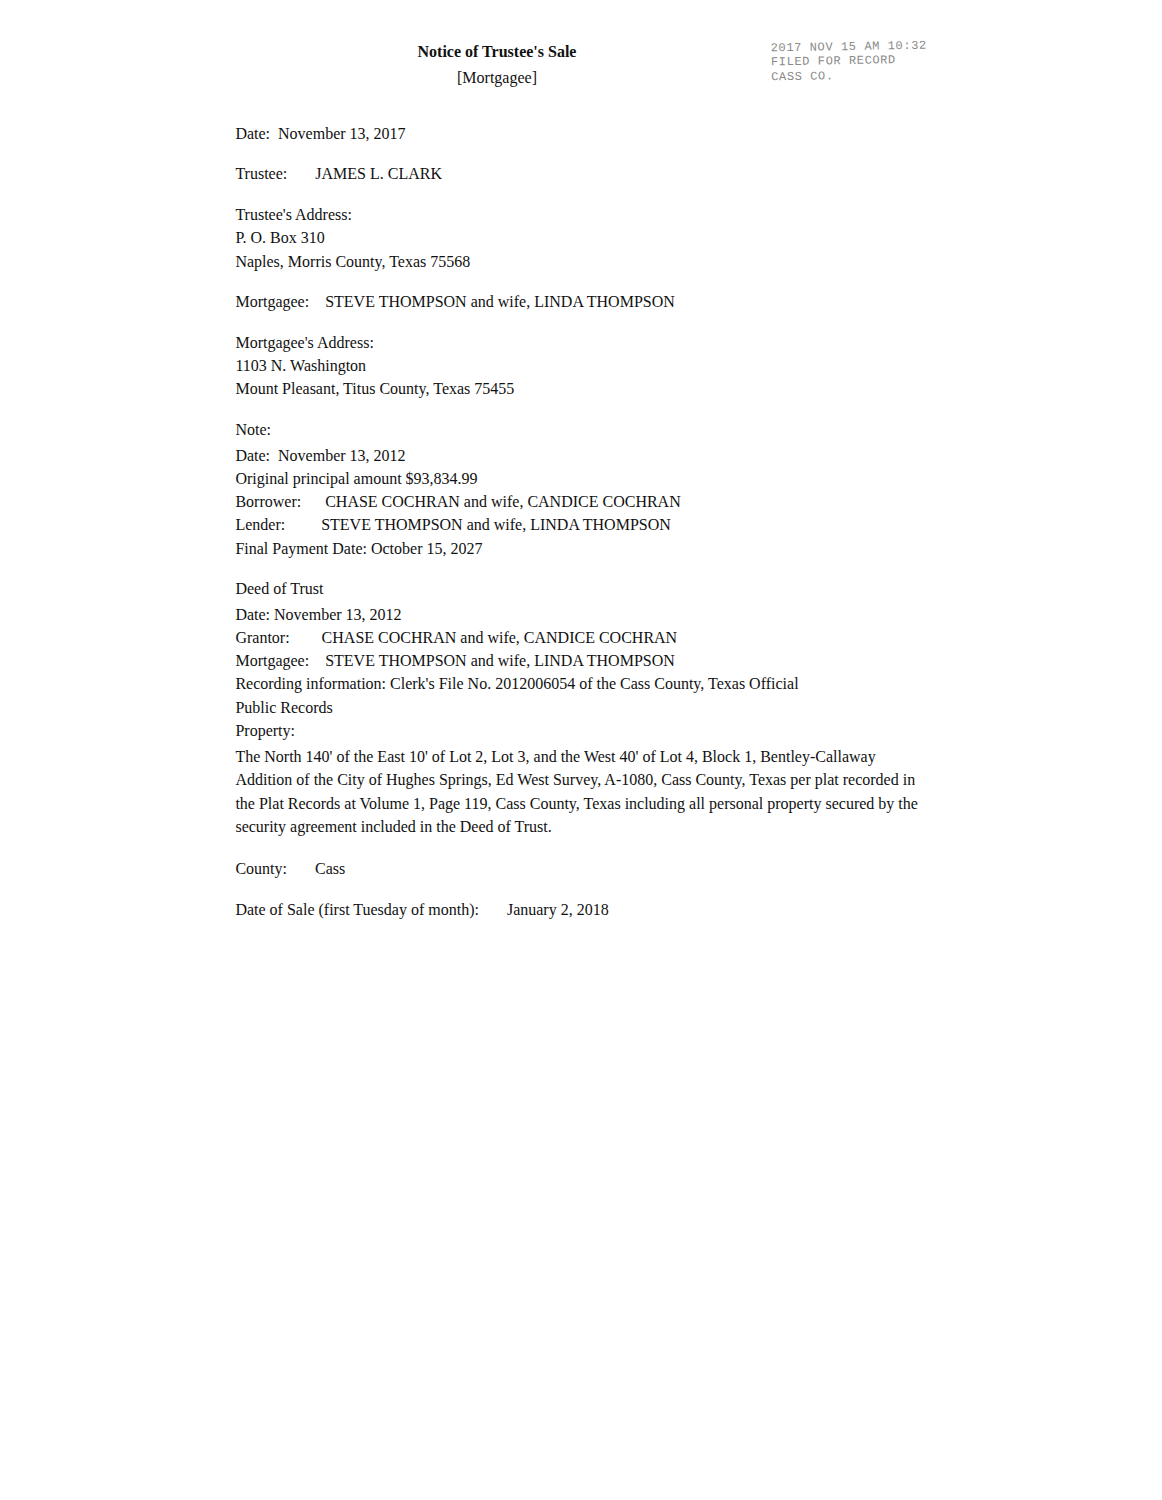2017 NOV 15 AM 10:32
FILED FOR RECORD
CASS CO.
Notice of Trustee's Sale
[Mortgagee]
Date: November 13, 2017
Trustee: JAMES L. CLARK
Trustee's Address:
P. O. Box 310
Naples, Morris County, Texas 75568
Mortgagee: STEVE THOMPSON and wife, LINDA THOMPSON
Mortgagee's Address:
1103 N. Washington
Mount Pleasant, Titus County, Texas 75455
Note:
Date: November 13, 2012
Original principal amount $93,834.99
Borrower: CHASE COCHRAN and wife, CANDICE COCHRAN
Lender: STEVE THOMPSON and wife, LINDA THOMPSON
Final Payment Date: October 15, 2027
Deed of Trust
Date: November 13, 2012
Grantor: CHASE COCHRAN and wife, CANDICE COCHRAN
Mortgagee: STEVE THOMPSON and wife, LINDA THOMPSON
Recording information: Clerk's File No. 2012006054 of the Cass County, Texas Official
Public Records
Property:
The North 140' of the East 10' of Lot 2, Lot 3, and the West 40' of Lot 4, Block 1, Bentley-Callaway Addition of the City of Hughes Springs, Ed West Survey, A-1080, Cass County, Texas per plat recorded in the Plat Records at Volume 1, Page 119, Cass County, Texas including all personal property secured by the security agreement included in the Deed of Trust.
County: Cass
Date of Sale (first Tuesday of month): January 2, 2018